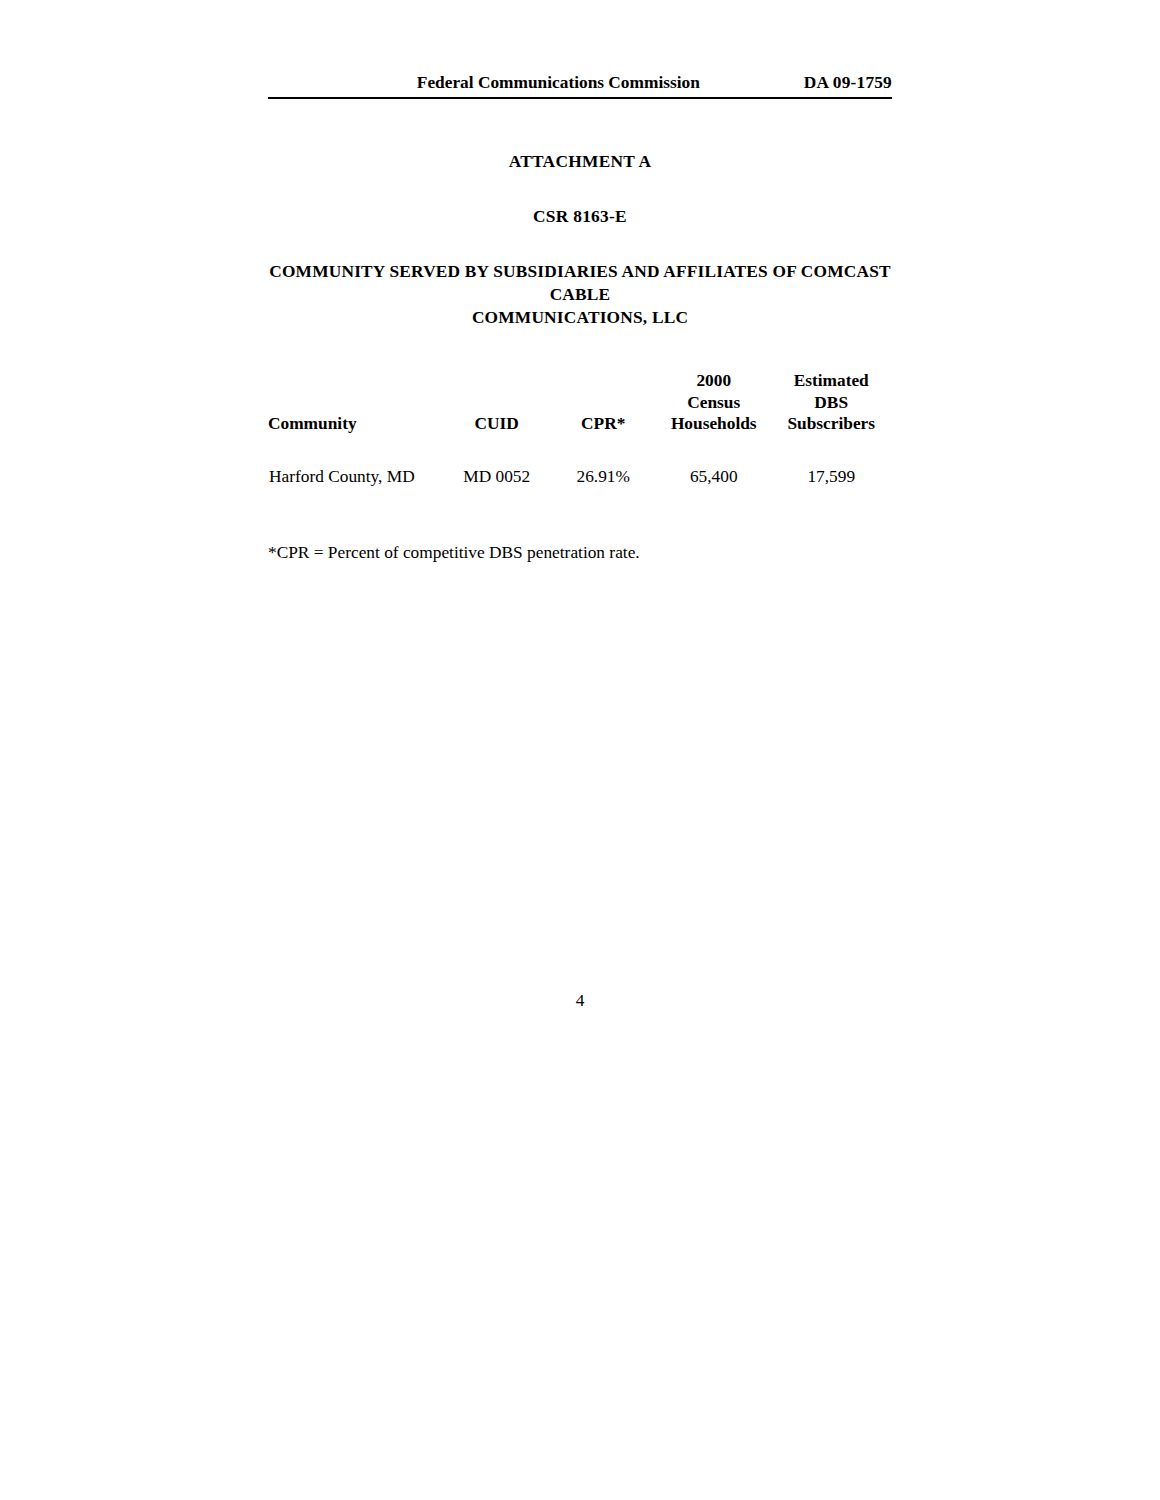Federal Communications Commission DA 09-1759
ATTACHMENT A
CSR 8163-E
COMMUNITY SERVED BY SUBSIDIARIES AND AFFILIATES OF COMCAST CABLE
COMMUNICATIONS, LLC
| Community | CUID | CPR* | 2000 Census Households | Estimated DBS Subscribers |
| --- | --- | --- | --- | --- |
| Harford County, MD | MD 0052 | 26.91% | 65,400 | 17,599 |
*CPR = Percent of competitive DBS penetration rate.
4